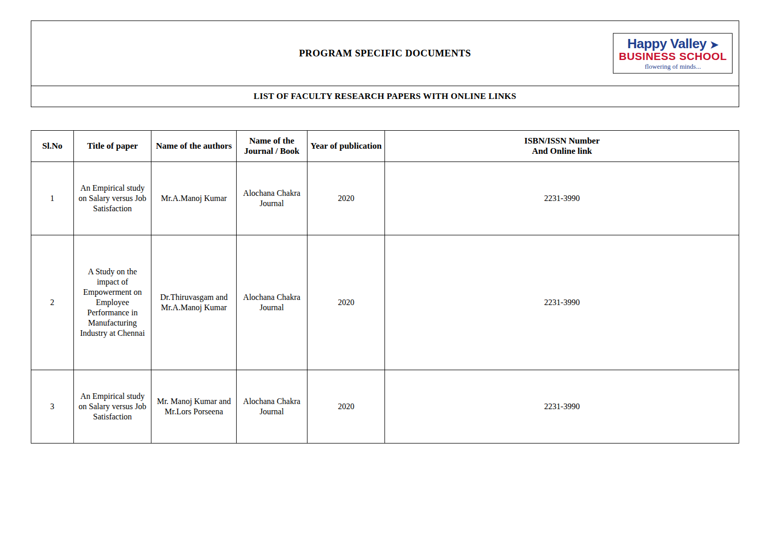PROGRAM SPECIFIC DOCUMENTS
Happy Valley ➤
BUSINESS SCHOOL
flowering of minds...
LIST OF FACULTY RESEARCH PAPERS WITH ONLINE LINKS
| Sl.No | Title of paper | Name of the authors | Name of the Journal / Book | Year of publication | ISBN/ISSN Number And Online link |
| --- | --- | --- | --- | --- | --- |
| 1 | An Empirical study on Salary versus Job Satisfaction | Mr.A.Manoj Kumar | Alochana Chakra Journal | 2020 | 2231-3990 |
| 2 | A Study on the impact of Empowerment on Employee Performance in Manufacturing Industry at Chennai | Dr.Thiruvasgam and Mr.A.Manoj Kumar | Alochana Chakra Journal | 2020 | 2231-3990 |
| 3 | An Empirical study on Salary versus Job Satisfaction | Mr. Manoj Kumar and Mr.Lors Porseena | Alochana Chakra Journal | 2020 | 2231-3990 |